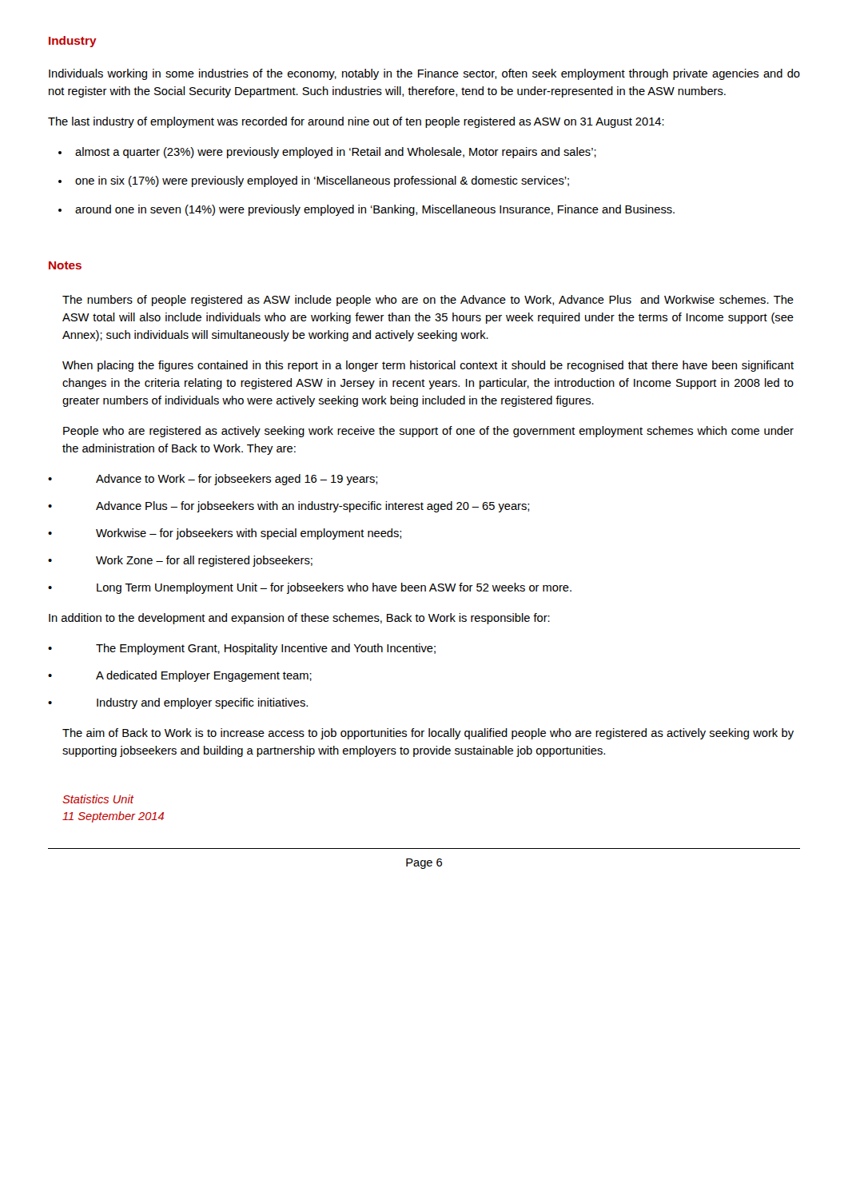Industry
Individuals working in some industries of the economy, notably in the Finance sector, often seek employment through private agencies and do not register with the Social Security Department. Such industries will, therefore, tend to be under-represented in the ASW numbers.
The last industry of employment was recorded for around nine out of ten people registered as ASW on 31 August 2014:
almost a quarter (23%) were previously employed in ‘Retail and Wholesale, Motor repairs and sales’;
one in six (17%) were previously employed in ‘Miscellaneous professional & domestic services’;
around one in seven (14%) were previously employed in ‘Banking, Miscellaneous Insurance, Finance and Business.
Notes
The numbers of people registered as ASW include people who are on the Advance to Work, Advance Plus and Workwise schemes. The ASW total will also include individuals who are working fewer than the 35 hours per week required under the terms of Income support (see Annex); such individuals will simultaneously be working and actively seeking work.
When placing the figures contained in this report in a longer term historical context it should be recognised that there have been significant changes in the criteria relating to registered ASW in Jersey in recent years. In particular, the introduction of Income Support in 2008 led to greater numbers of individuals who were actively seeking work being included in the registered figures.
People who are registered as actively seeking work receive the support of one of the government employment schemes which come under the administration of Back to Work. They are:
•Advance to Work – for jobseekers aged 16 – 19 years;
•Advance Plus – for jobseekers with an industry-specific interest aged 20 – 65 years;
•Workwise – for jobseekers with special employment needs;
•Work Zone – for all registered jobseekers;
•Long Term Unemployment Unit – for jobseekers who have been ASW for 52 weeks or more.
In addition to the development and expansion of these schemes, Back to Work is responsible for:
•The Employment Grant, Hospitality Incentive and Youth Incentive;
•A dedicated Employer Engagement team;
•Industry and employer specific initiatives.
The aim of Back to Work is to increase access to job opportunities for locally qualified people who are registered as actively seeking work by supporting jobseekers and building a partnership with employers to provide sustainable job opportunities.
Statistics Unit
11 September 2014
Page 6